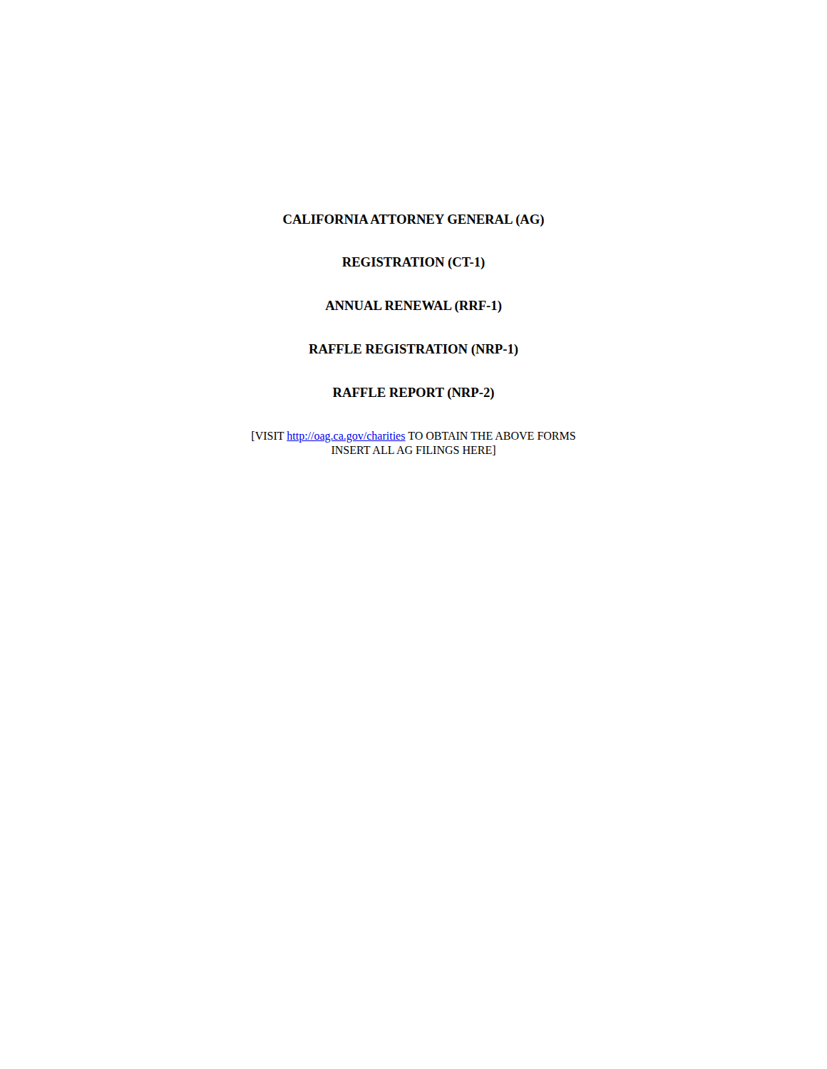CALIFORNIA ATTORNEY GENERAL (AG)
REGISTRATION (CT-1)
ANNUAL RENEWAL (RRF-1)
RAFFLE REGISTRATION (NRP-1)
RAFFLE REPORT (NRP-2)
[VISIT http://oag.ca.gov/charities TO OBTAIN THE ABOVE FORMS
INSERT ALL AG FILINGS HERE]